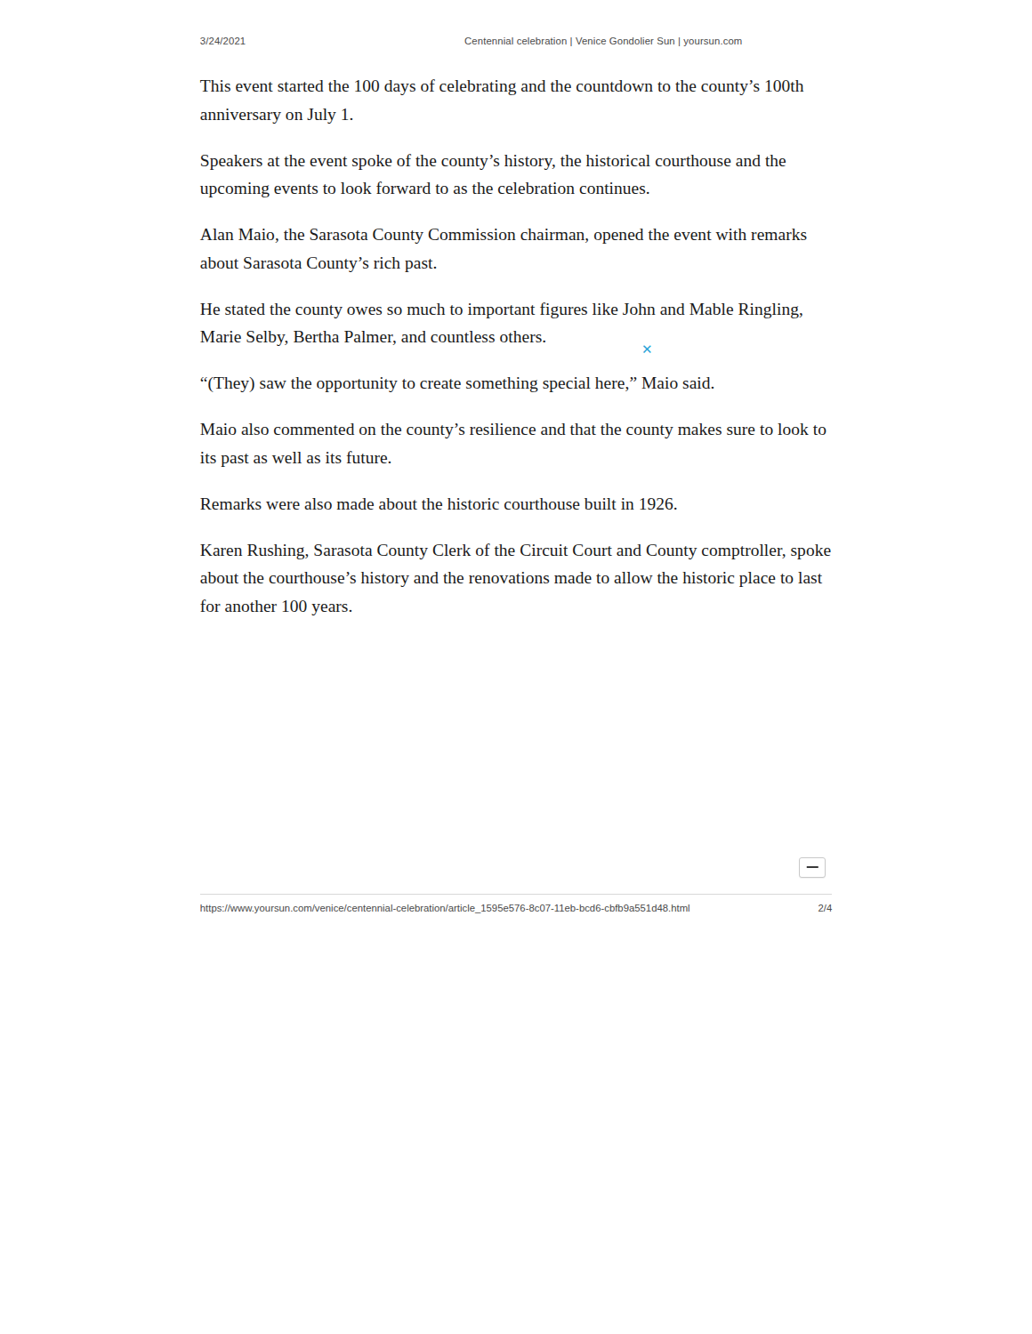3/24/2021 Centennial celebration | Venice Gondolier Sun | yoursun.com
✕
This event started the 100 days of celebrating and the countdown to the county’s 100th anniversary on July 1.
Speakers at the event spoke of the county’s history, the historical courthouse and the upcoming events to look forward to as the celebration continues.
Alan Maio, the Sarasota County Commission chairman, opened the event with remarks about Sarasota County’s rich past.
He stated the county owes so much to important figures like John and Mable Ringling, Marie Selby, Bertha Palmer, and countless others.
“(They) saw the opportunity to create something special here,” Maio said.
Maio also commented on the county’s resilience and that the county makes sure to look to its past as well as its future.
Remarks were also made about the historic courthouse built in 1926.
Karen Rushing, Sarasota County Clerk of the Circuit Court and County comptroller, spoke about the courthouse’s history and the renovations made to allow the historic place to last for another 100 years.
https://www.yoursun.com/venice/centennial-celebration/article_1595e576-8c07-11eb-bcd6-cbfb9a551d48.html 2/4